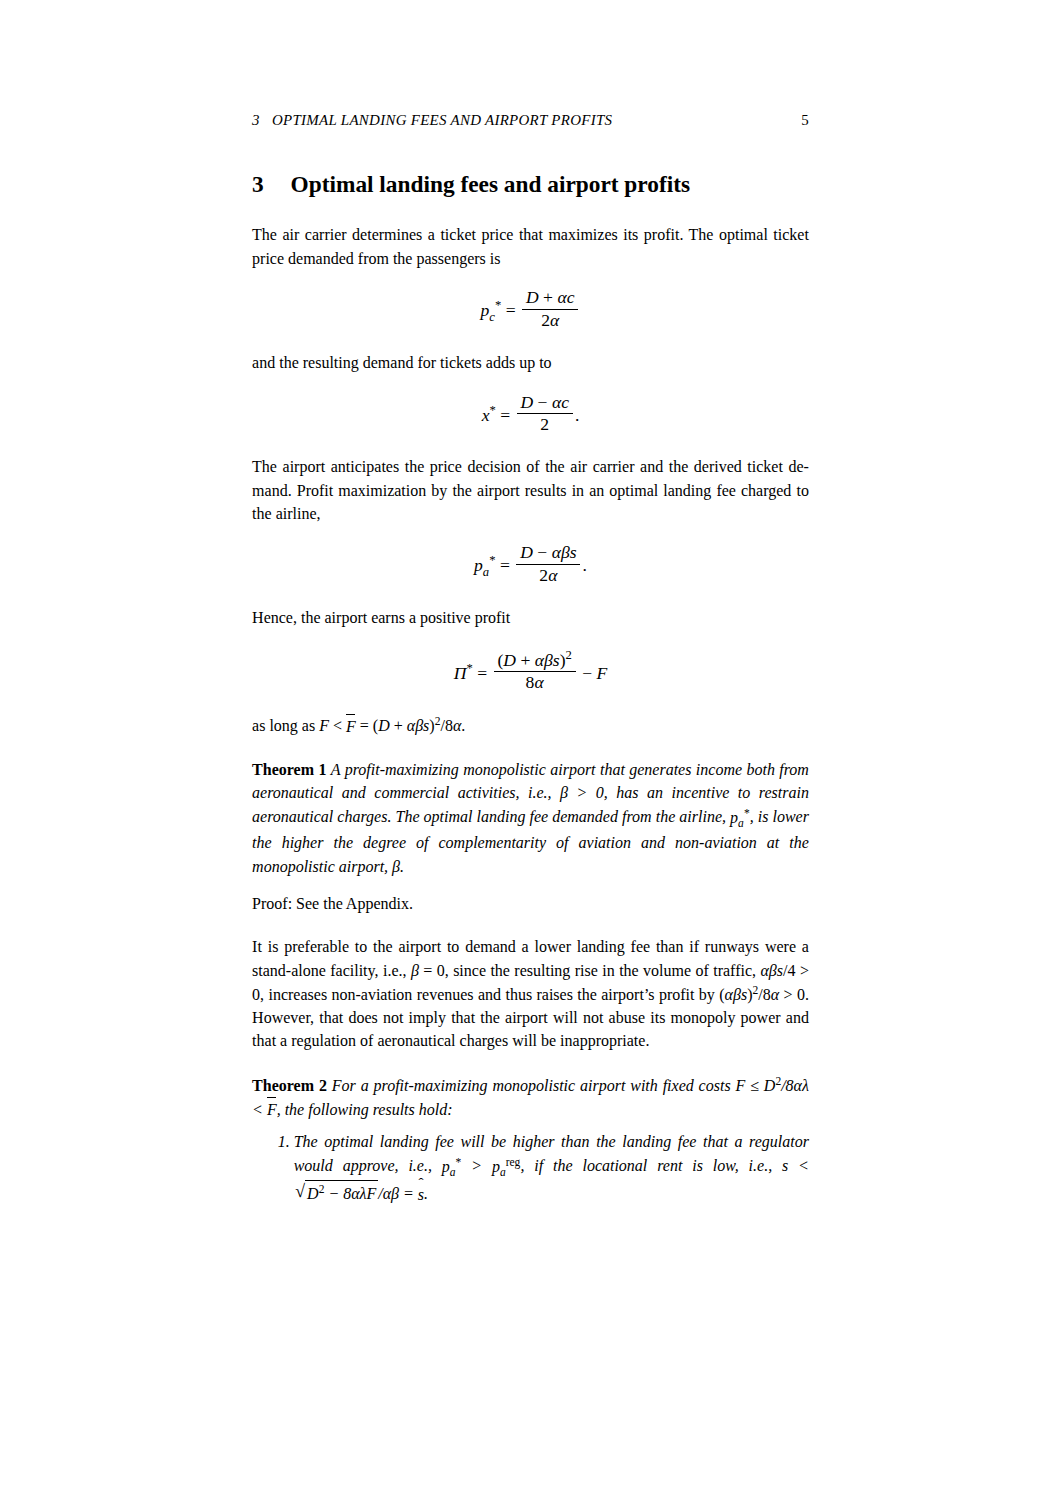3 Optimal landing fees and airport profits 5
3 Optimal landing fees and airport profits
The air carrier determines a ticket price that maximizes its profit. The optimal ticket price demanded from the passengers is
pc* = D + αc 2 α
and the resulting demand for tickets adds up to
x* = D − αc 2 .
The airport anticipates the price decision of the air carrier and the derived ticket demand. Profit maximization by the airport results in an optimal landing fee charged to the airline,
pa* = D − αβs 2 α .
Hence, the airport earns a positive profit
Π* = (D + αβs) 2 8 α − F
as long as F < F = (D + αβs)2/8α.
Theorem 1 A profit-maximizing monopolistic airport that generates income both from aeronautical and commercial activities, i.e., β > 0, has an incentive to restrain aeronautical charges. The optimal landing fee demanded from the airline, pa*, is lower the higher the degree of complementarity of aviation and non-aviation at the monopolistic airport, β.
Proof: See the Appendix.
It is preferable to the airport to demand a lower landing fee than if runways were a stand-alone facility, i.e., β = 0, since the resulting rise in the volume of traffic, αβs/4 > 0, increases non-aviation revenues and thus raises the airport’s profit by (αβs)2/8α > 0. However, that does not imply that the airport will not abuse its monopoly power and that a regulation of aeronautical charges will be inappropriate.
Theorem 2 For a profit-maximizing monopolistic airport with fixed costs F ≤ D 2/8αλ < F, the following results hold:
The optimal landing fee will be higher than the landing fee that a regulator would approve, i.e., pa* > pareg, if the locational rent is low, i.e., s < D 2 − 8αλF/αβ = s.